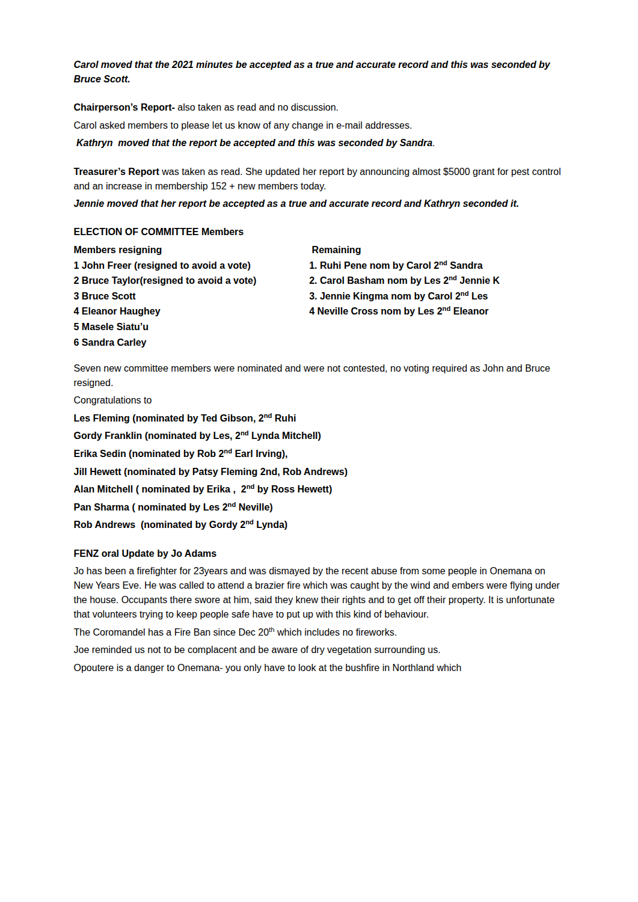Carol moved that the 2021 minutes be accepted as a true and accurate record and this was seconded by Bruce Scott.
Chairperson’s Report- also taken as read and no discussion.
Carol asked members to please let us know of any change in e-mail addresses.
Kathryn moved that the report be accepted and this was seconded by Sandra.
Treasurer’s Report was taken as read. She updated her report by announcing almost $5000 grant for pest control and an increase in membership 152 + new members today.
Jennie moved that her report be accepted as a true and accurate record and Kathryn seconded it.
ELECTION OF COMMITTEE Members
| Members resigning | Remaining |
| 1 John Freer (resigned to avoid a vote) | 1. Ruhi Pene nom by Carol 2 nd Sandra |
| 2 Bruce Taylor(resigned to avoid a vote) | 2. Carol Basham nom by Les 2 nd Jennie K |
| 3 Bruce Scott | 3. Jennie Kingma nom by Carol 2 nd Les |
| 4 Eleanor Haughey | 4 Neville Cross nom by Les 2 nd Eleanor |
| 5 Masele Siatu’u | |
| 6 Sandra Carley | |
Seven new committee members were nominated and were not contested, no voting required as John and Bruce resigned.
Congratulations to
Les Fleming (nominated by Ted Gibson, 2nd Ruhi
Gordy Franklin (nominated by Les, 2nd Lynda Mitchell)
Erika Sedin (nominated by Rob 2nd Earl Irving),
Jill Hewett (nominated by Patsy Fleming 2nd, Rob Andrews)
Alan Mitchell ( nominated by Erika , 2nd by Ross Hewett)
Pan Sharma ( nominated by Les 2nd Neville)
Rob Andrews (nominated by Gordy 2nd Lynda)
FENZ oral Update by Jo Adams
Jo has been a firefighter for 23years and was dismayed by the recent abuse from some people in Onemana on New Years Eve. He was called to attend a brazier fire which was caught by the wind and embers were flying under the house. Occupants there swore at him, said they knew their rights and to get off their property. It is unfortunate that volunteers trying to keep people safe have to put up with this kind of behaviour.
The Coromandel has a Fire Ban since Dec 20th which includes no fireworks.
Joe reminded us not to be complacent and be aware of dry vegetation surrounding us.
Opoutere is a danger to Onemana- you only have to look at the bushfire in Northland which